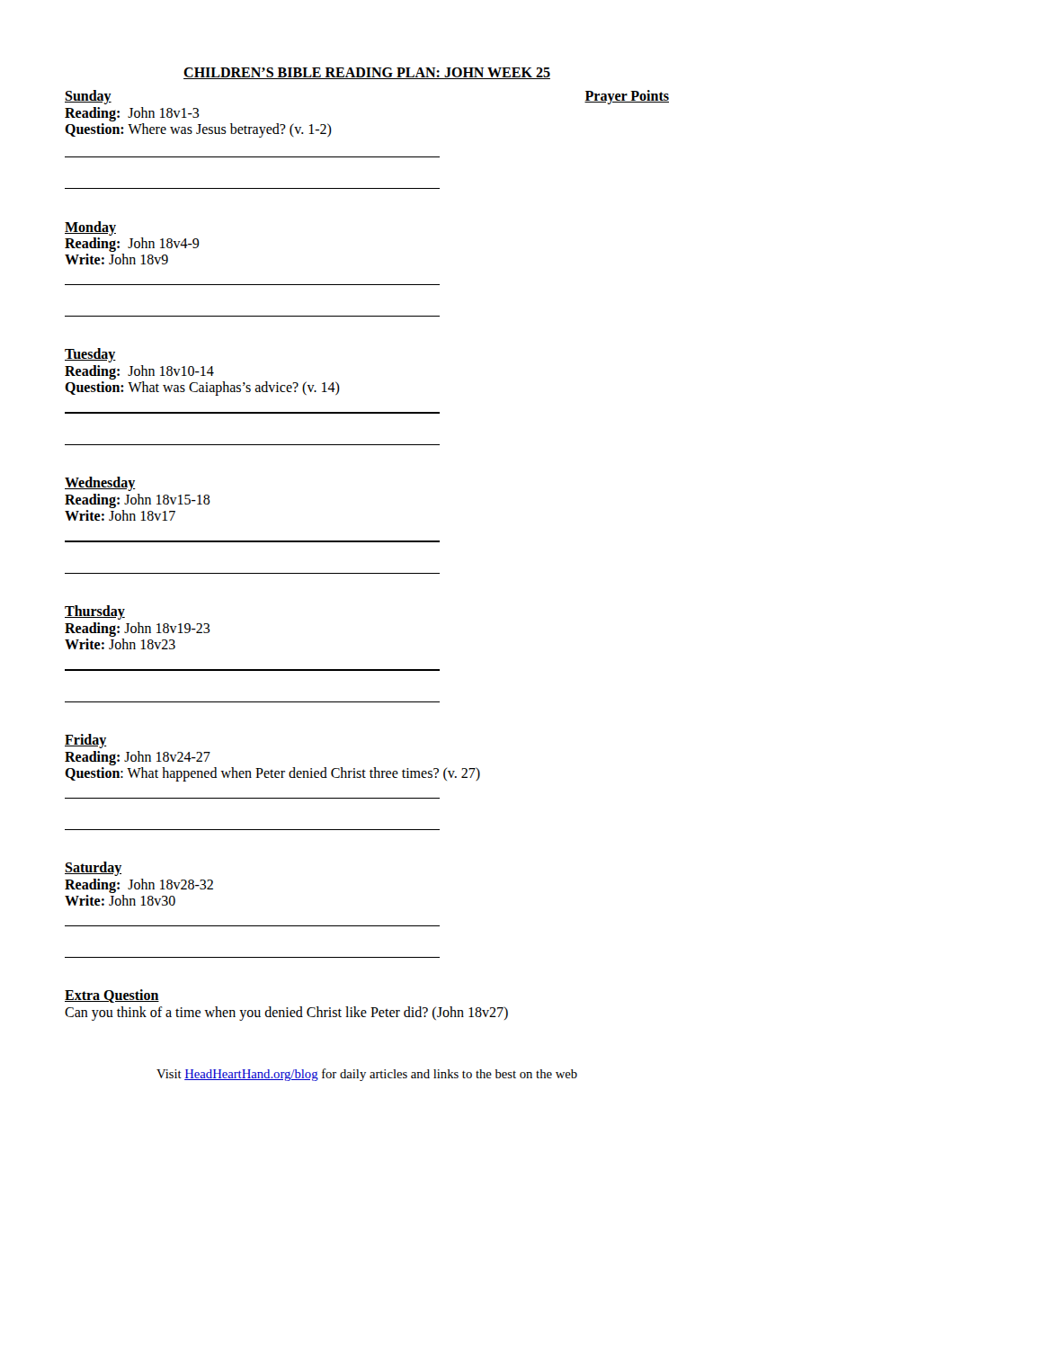CHILDREN’S BIBLE READING PLAN: JOHN WEEK 25
Sunday
Reading: John 18v1-3
Question: Where was Jesus betrayed? (v. 1-2)
Prayer Points
Monday
Reading: John 18v4-9
Write: John 18v9
Tuesday
Reading: John 18v10-14
Question: What was Caiaphas’s advice? (v. 14)
Wednesday
Reading: John 18v15-18
Write: John 18v17
Thursday
Reading: John 18v19-23
Write: John 18v23
Friday
Reading: John 18v24-27
Question: What happened when Peter denied Christ three times? (v. 27)
Saturday
Reading: John 18v28-32
Write: John 18v30
Extra Question
Can you think of a time when you denied Christ like Peter did? (John 18v27)
Visit HeadHeartHand.org/blog for daily articles and links to the best on the web